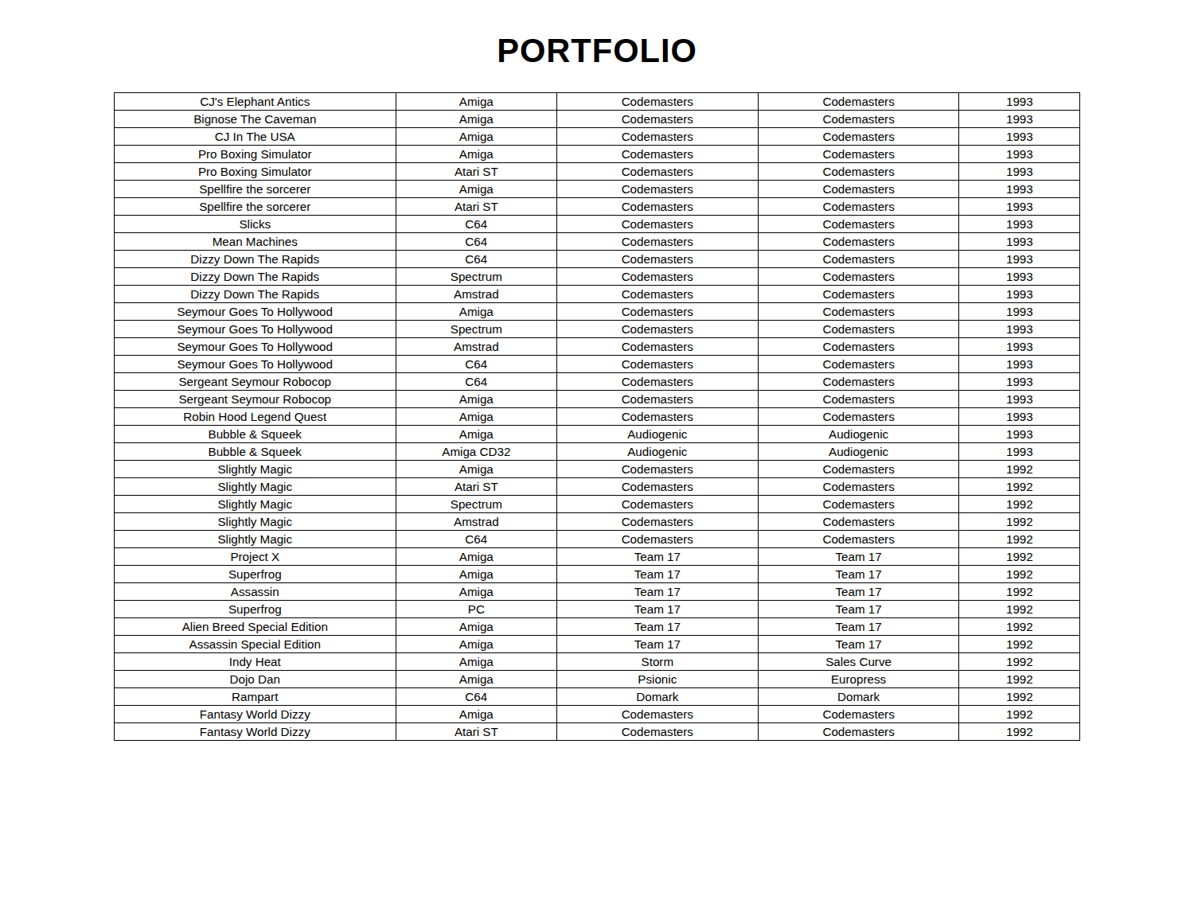PORTFOLIO
| CJ's Elephant Antics | Amiga | Codemasters | Codemasters | 1993 |
| Bignose The Caveman | Amiga | Codemasters | Codemasters | 1993 |
| CJ In The USA | Amiga | Codemasters | Codemasters | 1993 |
| Pro Boxing Simulator | Amiga | Codemasters | Codemasters | 1993 |
| Pro Boxing Simulator | Atari ST | Codemasters | Codemasters | 1993 |
| Spellfire the sorcerer | Amiga | Codemasters | Codemasters | 1993 |
| Spellfire the sorcerer | Atari ST | Codemasters | Codemasters | 1993 |
| Slicks | C64 | Codemasters | Codemasters | 1993 |
| Mean Machines | C64 | Codemasters | Codemasters | 1993 |
| Dizzy Down The Rapids | C64 | Codemasters | Codemasters | 1993 |
| Dizzy Down The Rapids | Spectrum | Codemasters | Codemasters | 1993 |
| Dizzy Down The Rapids | Amstrad | Codemasters | Codemasters | 1993 |
| Seymour Goes To Hollywood | Amiga | Codemasters | Codemasters | 1993 |
| Seymour Goes To Hollywood | Spectrum | Codemasters | Codemasters | 1993 |
| Seymour Goes To Hollywood | Amstrad | Codemasters | Codemasters | 1993 |
| Seymour Goes To Hollywood | C64 | Codemasters | Codemasters | 1993 |
| Sergeant Seymour Robocop | C64 | Codemasters | Codemasters | 1993 |
| Sergeant Seymour Robocop | Amiga | Codemasters | Codemasters | 1993 |
| Robin Hood Legend Quest | Amiga | Codemasters | Codemasters | 1993 |
| Bubble & Squeek | Amiga | Audiogenic | Audiogenic | 1993 |
| Bubble & Squeek | Amiga CD32 | Audiogenic | Audiogenic | 1993 |
| Slightly Magic | Amiga | Codemasters | Codemasters | 1992 |
| Slightly Magic | Atari ST | Codemasters | Codemasters | 1992 |
| Slightly Magic | Spectrum | Codemasters | Codemasters | 1992 |
| Slightly Magic | Amstrad | Codemasters | Codemasters | 1992 |
| Slightly Magic | C64 | Codemasters | Codemasters | 1992 |
| Project X | Amiga | Team 17 | Team 17 | 1992 |
| Superfrog | Amiga | Team 17 | Team 17 | 1992 |
| Assassin | Amiga | Team 17 | Team 17 | 1992 |
| Superfrog | PC | Team 17 | Team 17 | 1992 |
| Alien Breed Special Edition | Amiga | Team 17 | Team 17 | 1992 |
| Assassin Special Edition | Amiga | Team 17 | Team 17 | 1992 |
| Indy Heat | Amiga | Storm | Sales Curve | 1992 |
| Dojo Dan | Amiga | Psionic | Europress | 1992 |
| Rampart | C64 | Domark | Domark | 1992 |
| Fantasy World Dizzy | Amiga | Codemasters | Codemasters | 1992 |
| Fantasy World Dizzy | Atari ST | Codemasters | Codemasters | 1992 |